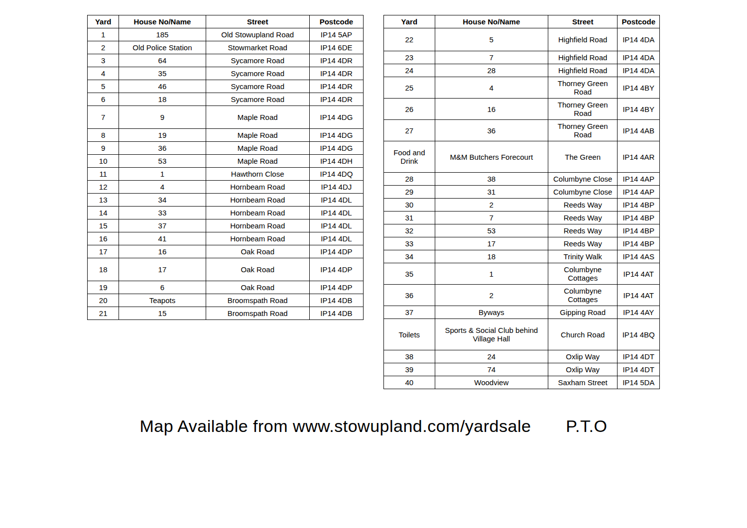| Yard | House No/Name | Street | Postcode |
| --- | --- | --- | --- |
| 1 | 185 | Old Stowupland Road | IP14 5AP |
| 2 | Old Police Station | Stowmarket Road | IP14 6DE |
| 3 | 64 | Sycamore Road | IP14 4DR |
| 4 | 35 | Sycamore Road | IP14 4DR |
| 5 | 46 | Sycamore Road | IP14 4DR |
| 6 | 18 | Sycamore Road | IP14 4DR |
| 7 | 9 | Maple Road | IP14 4DG |
| 8 | 19 | Maple Road | IP14 4DG |
| 9 | 36 | Maple Road | IP14 4DG |
| 10 | 53 | Maple Road | IP14 4DH |
| 11 | 1 | Hawthorn Close | IP14 4DQ |
| 12 | 4 | Hornbeam Road | IP14 4DJ |
| 13 | 34 | Hornbeam Road | IP14 4DL |
| 14 | 33 | Hornbeam Road | IP14 4DL |
| 15 | 37 | Hornbeam Road | IP14 4DL |
| 16 | 41 | Hornbeam Road | IP14 4DL |
| 17 | 16 | Oak Road | IP14 4DP |
| 18 | 17 | Oak Road | IP14 4DP |
| 19 | 6 | Oak Road | IP14 4DP |
| 20 | Teapots | Broomspath Road | IP14 4DB |
| 21 | 15 | Broomspath Road | IP14 4DB |
| Yard | House No/Name | Street | Postcode |
| --- | --- | --- | --- |
| 22 | 5 | Highfield Road | IP14 4DA |
| 23 | 7 | Highfield Road | IP14 4DA |
| 24 | 28 | Highfield Road | IP14 4DA |
| 25 | 4 | Thorney Green Road | IP14 4BY |
| 26 | 16 | Thorney Green Road | IP14 4BY |
| 27 | 36 | Thorney Green Road | IP14 4AB |
| Food and Drink | M&M Butchers Forecourt | The Green | IP14 4AR |
| 28 | 38 | Columbyne Close | IP14 4AP |
| 29 | 31 | Columbyne Close | IP14 4AP |
| 30 | 2 | Reeds Way | IP14 4BP |
| 31 | 7 | Reeds Way | IP14 4BP |
| 32 | 53 | Reeds Way | IP14 4BP |
| 33 | 17 | Reeds Way | IP14 4BP |
| 34 | 18 | Trinity Walk | IP14 4AS |
| 35 | 1 | Columbyne Cottages | IP14 4AT |
| 36 | 2 | Columbyne Cottages | IP14 4AT |
| 37 | Byways | Gipping Road | IP14 4AY |
| Toilets | Sports & Social Club behind Village Hall | Church Road | IP14 4BQ |
| 38 | 24 | Oxlip Way | IP14 4DT |
| 39 | 74 | Oxlip Way | IP14 4DT |
| 40 | Woodview | Saxham Street | IP14 5DA |
Map Available from www.stowupland.com/yardsale P.T.O